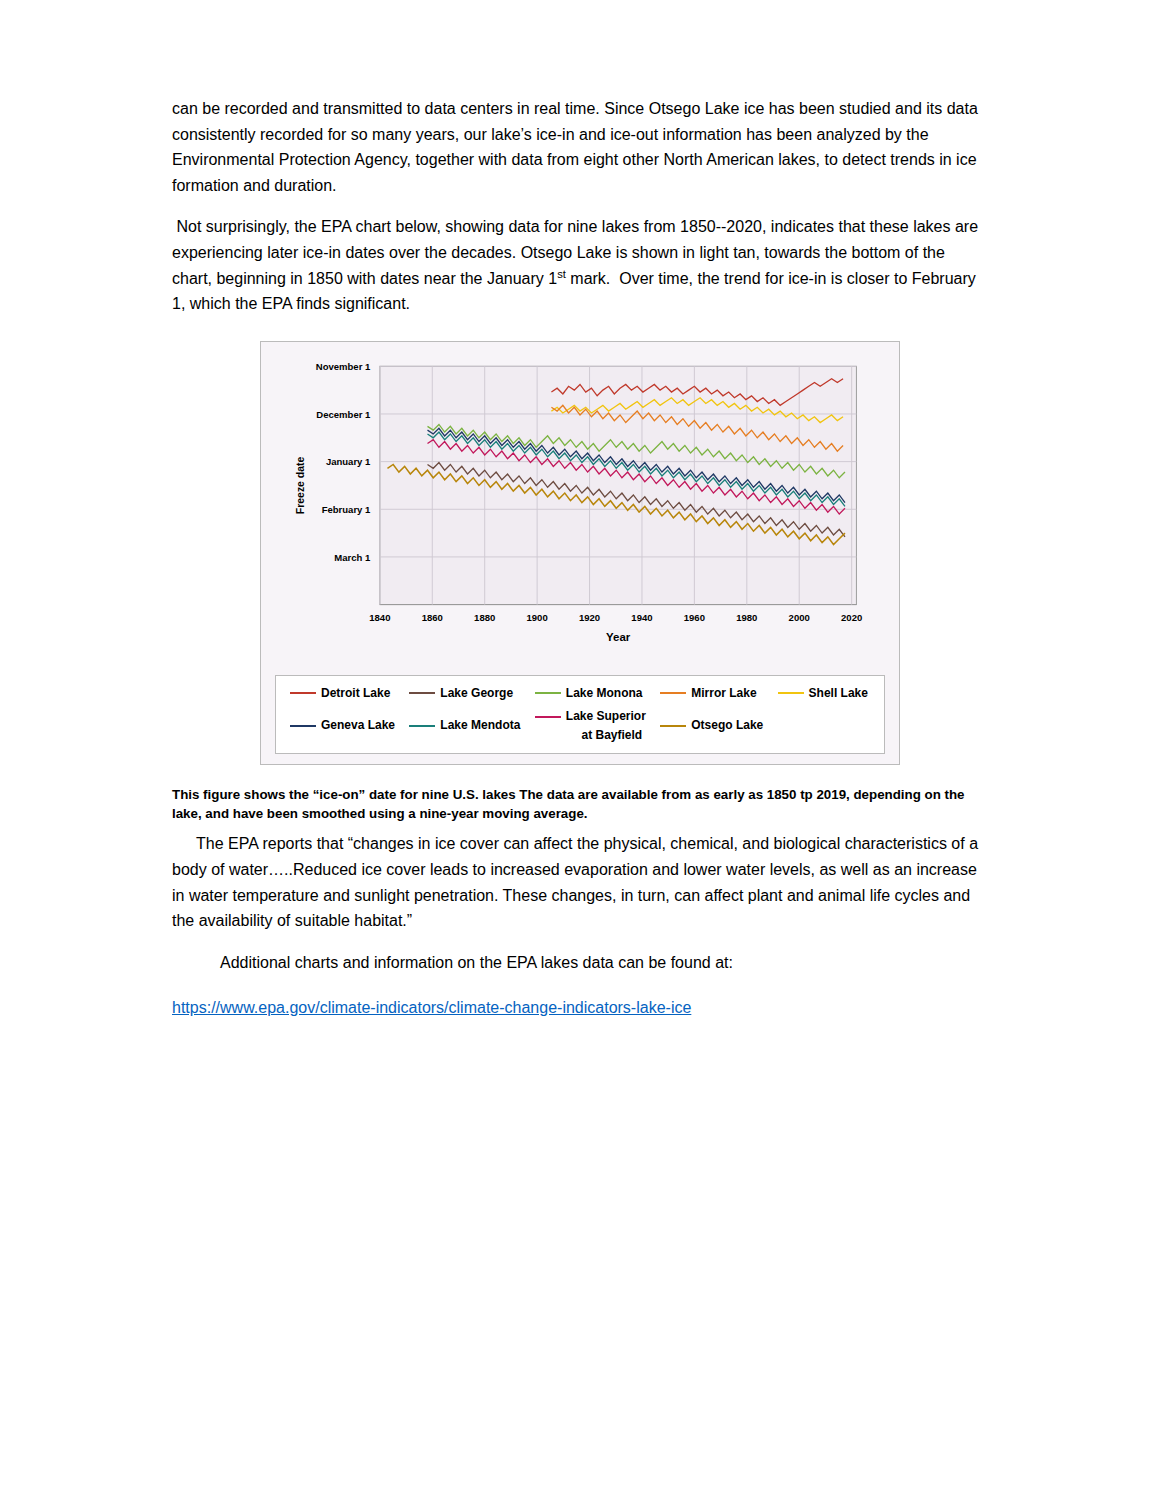can be recorded and transmitted to data centers in real time. Since Otsego Lake ice has been studied and its data consistently recorded for so many years, our lake’s ice-in and ice-out information has been analyzed by the Environmental Protection Agency, together with data from eight other North American lakes, to detect trends in ice formation and duration.
Not surprisingly, the EPA chart below, showing data for nine lakes from 1850--2020, indicates that these lakes are experiencing later ice-in dates over the decades. Otsego Lake is shown in light tan, towards the bottom of the chart, beginning in 1850 with dates near the January 1st mark. Over time, the trend for ice-in is closer to February 1, which the EPA finds significant.
November 1 December 1 January 1 February 1 March 1 Freeze date 1840 1860 1880 1900 1920 1940 1960 1980 2000 2020 Year
| Detroit Lake | Lake George | Lake Monona | Mirror Lake | Shell Lake |
| Geneva Lake | Lake Mendota | Lake Superior at Bayfield | Otsego Lake | |
This figure shows the “ice-on” date for nine U.S. lakes The data are available from as early as 1850 tp 2019, depending on the lake, and have been smoothed using a nine-year moving average.
The EPA reports that “changes in ice cover can affect the physical, chemical, and biological characteristics of a body of water…..Reduced ice cover leads to increased evaporation and lower water levels, as well as an increase in water temperature and sunlight penetration. These changes, in turn, can affect plant and animal life cycles and the availability of suitable habitat.”
Additional charts and information on the EPA lakes data can be found at:
https://www.epa.gov/climate-indicators/climate-change-indicators-lake-ice